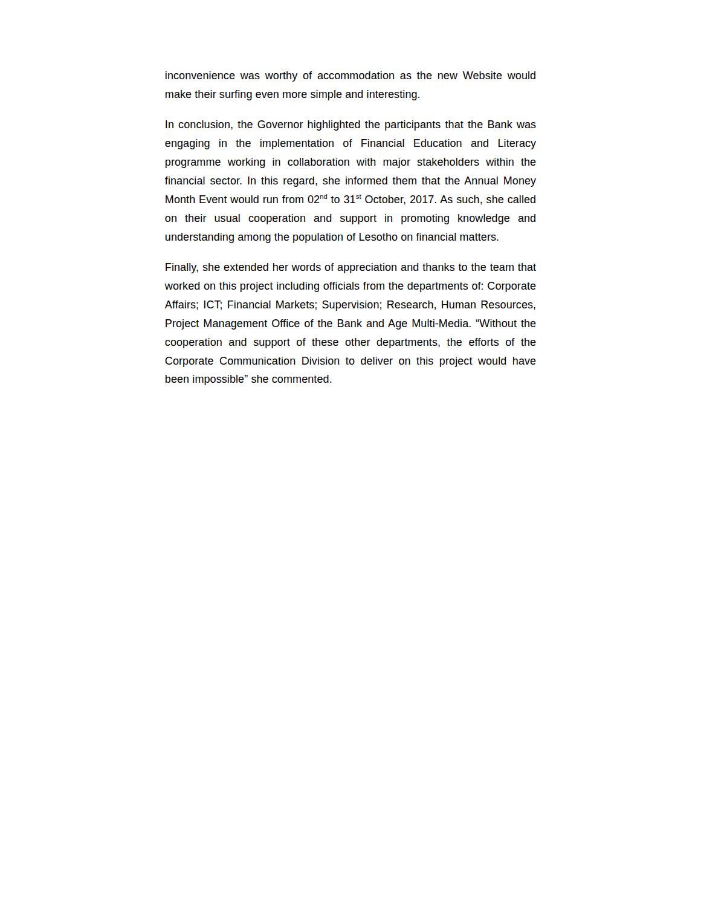inconvenience was worthy of accommodation as the new Website would make their surfing even more simple and interesting.
In conclusion, the Governor highlighted the participants that the Bank was engaging in the implementation of Financial Education and Literacy programme working in collaboration with major stakeholders within the financial sector. In this regard, she informed them that the Annual Money Month Event would run from 02nd to 31st October, 2017. As such, she called on their usual cooperation and support in promoting knowledge and understanding among the population of Lesotho on financial matters.
Finally, she extended her words of appreciation and thanks to the team that worked on this project including officials from the departments of: Corporate Affairs; ICT; Financial Markets; Supervision; Research, Human Resources, Project Management Office of the Bank and Age Multi-Media. “Without the cooperation and support of these other departments, the efforts of the Corporate Communication Division to deliver on this project would have been impossible” she commented.